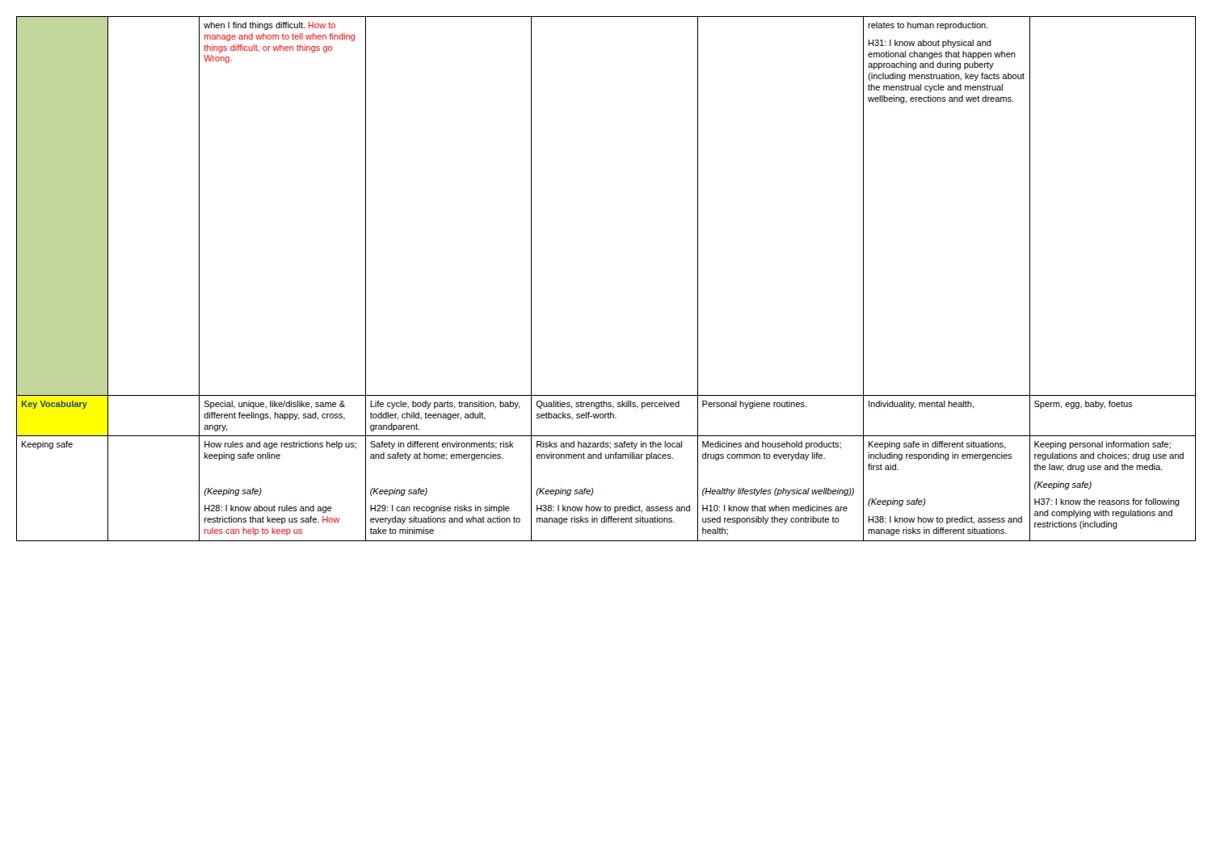| | | when I find things difficult. How to manage and whom to tell when finding things difficult, or when things go Wrong. | | | | relates to human reproduction. H31: I know about physical and emotional changes that happen when approaching and during puberty (including menstruation, key facts about the menstrual cycle and menstrual wellbeing, erections and wet dreams. | |
| Key Vocabulary | | Special, unique, like/dislike, same & different feelings, happy, sad, cross, angry, | Life cycle, body parts, transition, baby, toddler, child, teenager, adult, grandparent. | Qualities, strengths, skills, perceived setbacks, self-worth. | Personal hygiene routines. | Individuality, mental health, | Sperm, egg, baby, foetus |
| Keeping safe | | How rules and age restrictions help us; keeping safe online (Keeping safe) H28: I know about rules and age restrictions that keep us safe. How rules can help to keep us | Safety in different environments; risk and safety at home; emergencies. (Keeping safe) H29: I can recognise risks in simple everyday situations and what action to take to minimise | Risks and hazards; safety in the local environment and unfamiliar places. (Keeping safe) H38: I know how to predict, assess and manage risks in different situations. | Medicines and household products; drugs common to everyday life. (Healthy lifestyles (physical wellbeing)) H10: I know that when medicines are used responsibly they contribute to health; | Keeping safe in different situations, including responding in emergencies first aid. (Keeping safe) H38: I know how to predict, assess and manage risks in different situations. | Keeping personal information safe; regulations and choices; drug use and the law; drug use and the media. (Keeping safe) H37: I know the reasons for following and complying with regulations and restrictions (including |